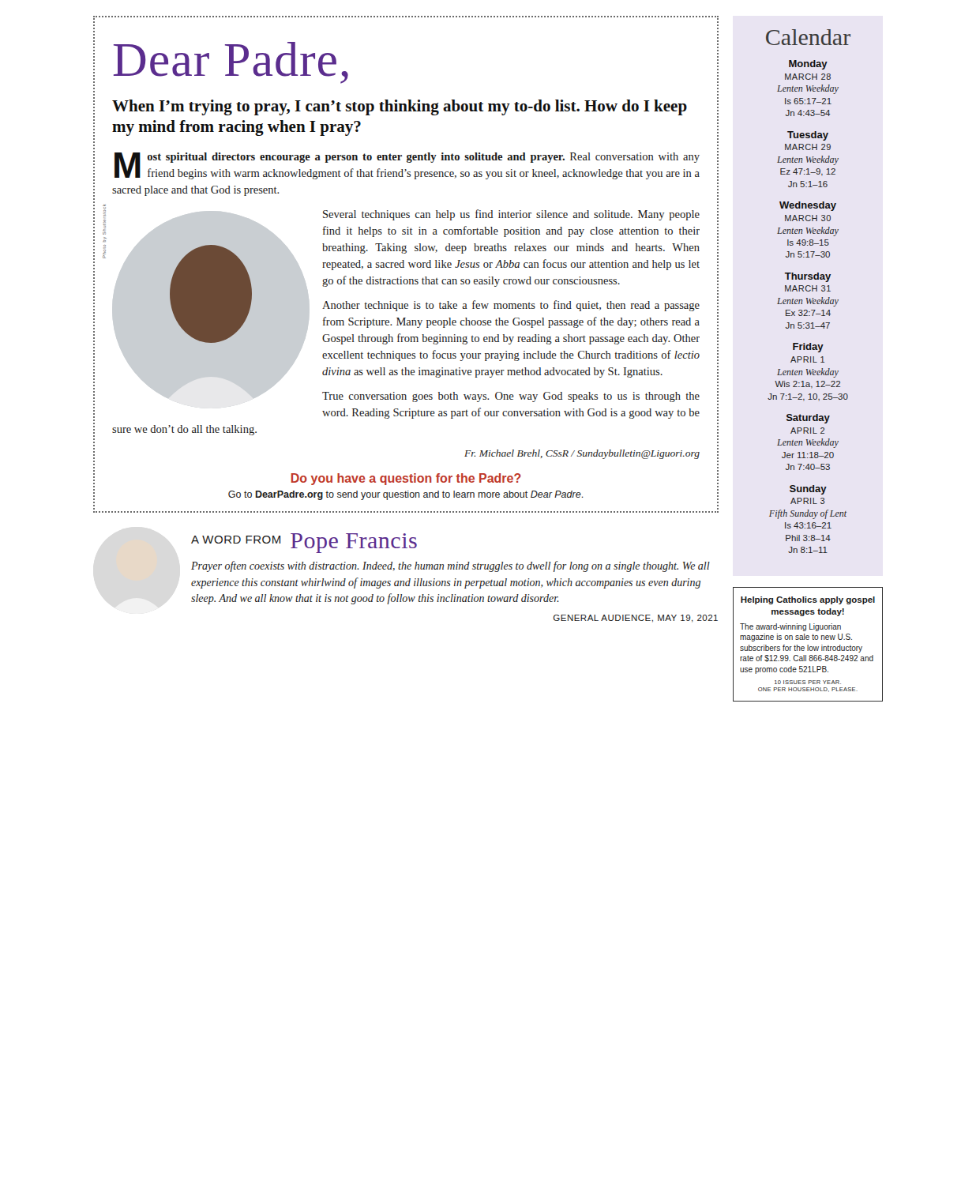Dear Padre,
When I’m trying to pray, I can’t stop thinking about my to-do list. How do I keep my mind from racing when I pray?
Most spiritual directors encourage a person to enter gently into solitude and prayer. Real conversation with any friend begins with warm acknowledgment of that friend’s presence, so as you sit or kneel, acknowledge that you are in a sacred place and that God is present.
Photo by Shutterstock
Several techniques can help us find interior silence and solitude. Many people find it helps to sit in a comfortable position and pay close attention to their breathing. Taking slow, deep breaths relaxes our minds and hearts. When repeated, a sacred word like Jesus or Abba can focus our attention and help us let go of the distractions that can so easily crowd our consciousness.
Another technique is to take a few moments to find quiet, then read a passage from Scripture. Many people choose the Gospel passage of the day; others read a Gospel through from beginning to end by reading a short passage each day. Other excellent techniques to focus your praying include the Church traditions of lectio divina as well as the imaginative prayer method advocated by St. Ignatius.
True conversation goes both ways. One way God speaks to us is through the word. Reading Scripture as part of our conversation with God is a good way to be sure we don’t do all the talking.
Fr. Michael Brehl, CSsR / Sundaybulletin@Liguori.org
Do you have a question for the Padre?
Go to DearPadre.org to send your question and to learn more about Dear Padre.
A WORD FROM Pope Francis
Prayer often coexists with distraction. Indeed, the human mind struggles to dwell for long on a single thought. We all experience this constant whirlwind of images and illusions in perpetual motion, which accompanies us even during sleep. And we all know that it is not good to follow this inclination toward disorder.
GENERAL AUDIENCE, MAY 19, 2021
Calendar
Monday
MARCH 28
Lenten Weekday
Is 65:17–21
Jn 4:43–54
Tuesday
MARCH 29
Lenten Weekday
Ez 47:1–9, 12
Jn 5:1–16
Wednesday
MARCH 30
Lenten Weekday
Is 49:8–15
Jn 5:17–30
Thursday
MARCH 31
Lenten Weekday
Ex 32:7–14
Jn 5:31–47
Friday
APRIL 1
Lenten Weekday
Wis 2:1a, 12–22
Jn 7:1–2, 10, 25–30
Saturday
APRIL 2
Lenten Weekday
Jer 11:18–20
Jn 7:40–53
Sunday
APRIL 3
Fifth Sunday of Lent
Is 43:16–21
Phil 3:8–14
Jn 8:1–11
Helping Catholics apply gospel messages today!
The award-winning Liguorian magazine is on sale to new U.S. subscribers for the low introductory rate of $12.99. Call 866-848-2492 and use promo code 521LPB.
10 ISSUES PER YEAR.
ONE PER HOUSEHOLD, PLEASE.